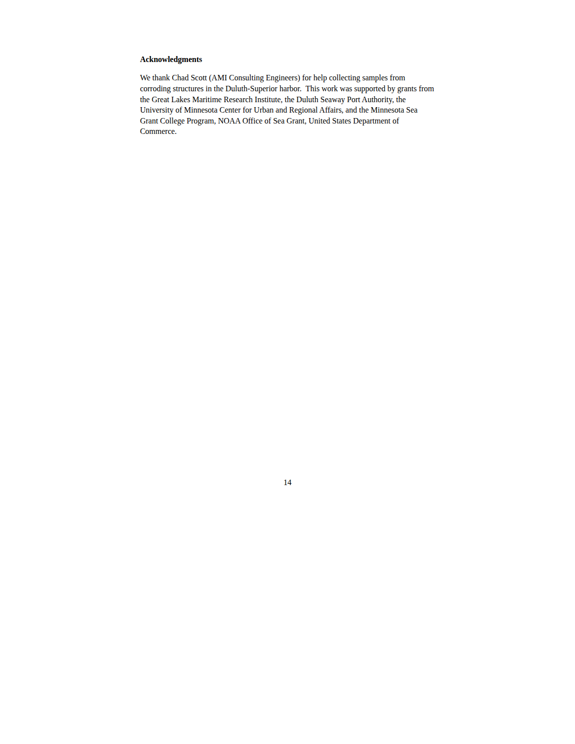Acknowledgments
We thank Chad Scott (AMI Consulting Engineers) for help collecting samples from corroding structures in the Duluth-Superior harbor. This work was supported by grants from the Great Lakes Maritime Research Institute, the Duluth Seaway Port Authority, the University of Minnesota Center for Urban and Regional Affairs, and the Minnesota Sea Grant College Program, NOAA Office of Sea Grant, United States Department of Commerce.
14